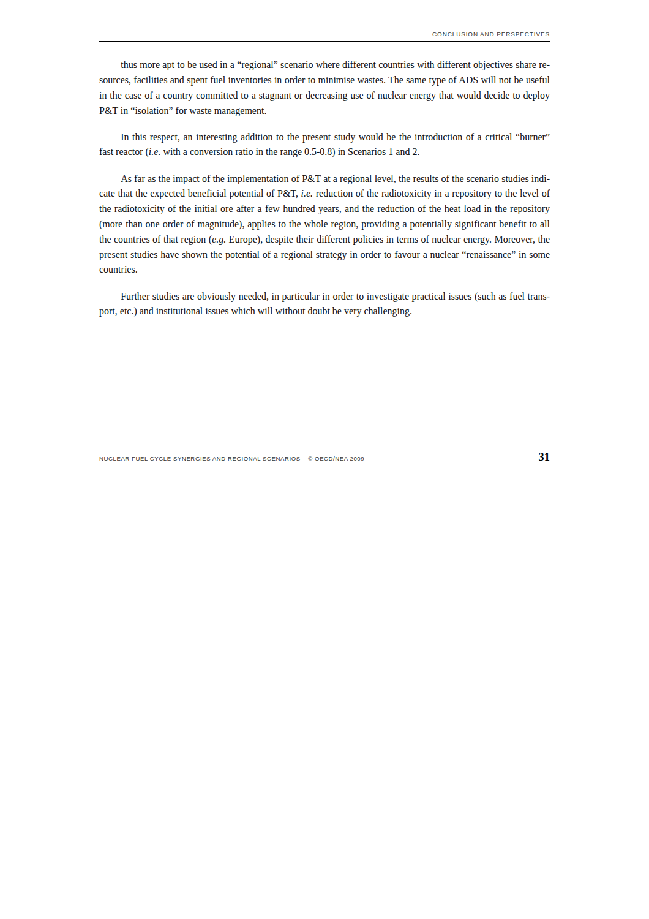Conclusion and Perspectives
thus more apt to be used in a “regional” scenario where different countries with different objectives share resources, facilities and spent fuel inventories in order to minimise wastes. The same type of ADS will not be useful in the case of a country committed to a stagnant or decreasing use of nuclear energy that would decide to deploy P&T in “isolation” for waste management.
In this respect, an interesting addition to the present study would be the introduction of a critical “burner” fast reactor (i.e. with a conversion ratio in the range 0.5-0.8) in Scenarios 1 and 2.
As far as the impact of the implementation of P&T at a regional level, the results of the scenario studies indicate that the expected beneficial potential of P&T, i.e. reduction of the radiotoxicity in a repository to the level of the radiotoxicity of the initial ore after a few hundred years, and the reduction of the heat load in the repository (more than one order of magnitude), applies to the whole region, providing a potentially significant benefit to all the countries of that region (e.g. Europe), despite their different policies in terms of nuclear energy. Moreover, the present studies have shown the potential of a regional strategy in order to favour a nuclear “renaissance” in some countries.
Further studies are obviously needed, in particular in order to investigate practical issues (such as fuel transport, etc.) and institutional issues which will without doubt be very challenging.
Nuclear Fuel Cycle Synergies and Regional Scenarios – © OECD/NEA 2009 31